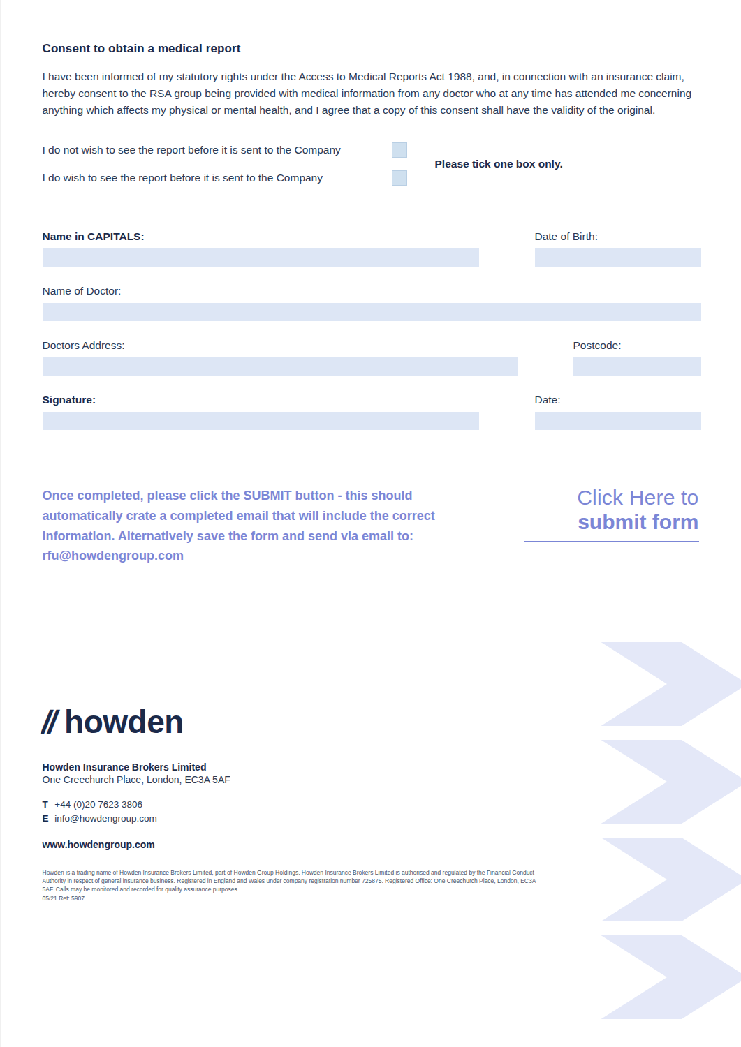Consent to obtain a medical report
I have been informed of my statutory rights under the Access to Medical Reports Act 1988, and, in connection with an insurance claim, hereby consent to the RSA group being provided with medical information from any doctor who at any time has attended me concerning anything which affects my physical or mental health, and I agree that a copy of this consent shall have the validity of the original.
I do not wish to see the report before it is sent to the Company
I do wish to see the report before it is sent to the Company
Please tick one box only.
Name in CAPITALS:
Date of Birth:
Name of Doctor:
Doctors Address:
Postcode:
Signature:
Date:
Once completed, please click the SUBMIT button - this should automatically crate a completed email that will include the correct information. Alternatively save the form and send via email to: rfu@howdengroup.com
Click Here to
submit form
// howden
Howden Insurance Brokers Limited
One Creechurch Place, London, EC3A 5AF
T +44 (0)20 7623 3806
E info@howdengroup.com
www.howdengroup.com
Howden is a trading name of Howden Insurance Brokers Limited, part of Howden Group Holdings. Howden Insurance Brokers Limited is authorised and regulated by the Financial Conduct Authority in respect of general insurance business. Registered in England and Wales under company registration number 725875. Registered Office: One Creechurch Place, London, EC3A 5AF. Calls may be monitored and recorded for quality assurance purposes.
05/21 Ref: 5907